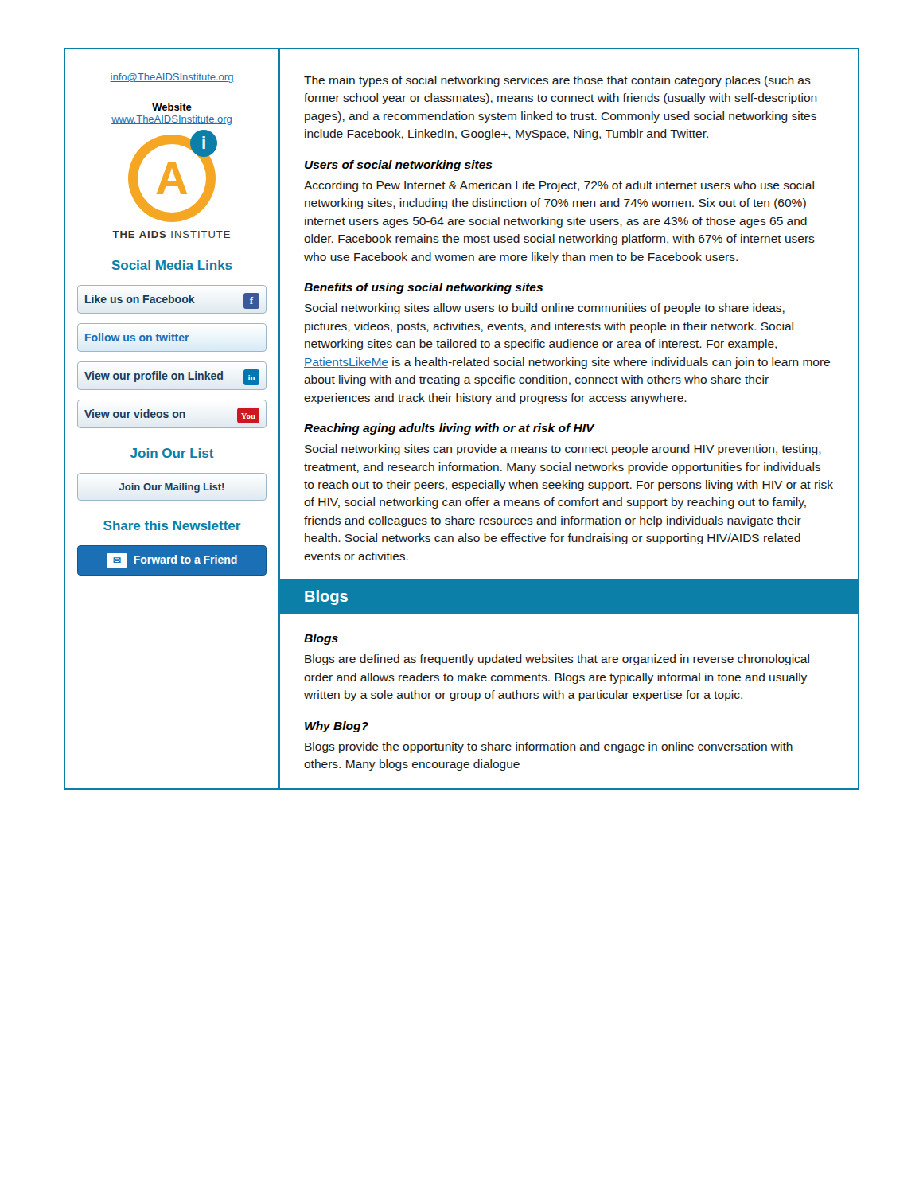info@TheAIDSInstitute.org
Website
www.TheAIDSInstitute.org
A
i
THE AIDS INSTITUTE
Social Media Links
Like us on Facebook f Follow us on twitter View our profile on Linked in View our videos on You
Join Our List
Join Our Mailing List!
Share this Newsletter
✉Forward to a Friend
The main types of social networking services are those that contain category places (such as former school year or classmates), means to connect with friends (usually with self-description pages), and a recommendation system linked to trust. Commonly used social networking sites include Facebook, LinkedIn, Google+, MySpace, Ning, Tumblr and Twitter.
Users of social networking sites
According to Pew Internet & American Life Project, 72% of adult internet users who use social networking sites, including the distinction of 70% men and 74% women. Six out of ten (60%) internet users ages 50-64 are social networking site users, as are 43% of those ages 65 and older. Facebook remains the most used social networking platform, with 67% of internet users who use Facebook and women are more likely than men to be Facebook users.
Benefits of using social networking sites
Social networking sites allow users to build online communities of people to share ideas, pictures, videos, posts, activities, events, and interests with people in their network. Social networking sites can be tailored to a specific audience or area of interest. For example, PatientsLikeMe is a health-related social networking site where individuals can join to learn more about living with and treating a specific condition, connect with others who share their experiences and track their history and progress for access anywhere.
Reaching aging adults living with or at risk of HIV
Social networking sites can provide a means to connect people around HIV prevention, testing, treatment, and research information. Many social networks provide opportunities for individuals to reach out to their peers, especially when seeking support. For persons living with HIV or at risk of HIV, social networking can offer a means of comfort and support by reaching out to family, friends and colleagues to share resources and information or help individuals navigate their health. Social networks can also be effective for fundraising or supporting HIV/AIDS related events or activities.
Blogs
Blogs
Blogs are defined as frequently updated websites that are organized in reverse chronological order and allows readers to make comments. Blogs are typically informal in tone and usually written by a sole author or group of authors with a particular expertise for a topic.
Why Blog?
Blogs provide the opportunity to share information and engage in online conversation with others. Many blogs encourage dialogue